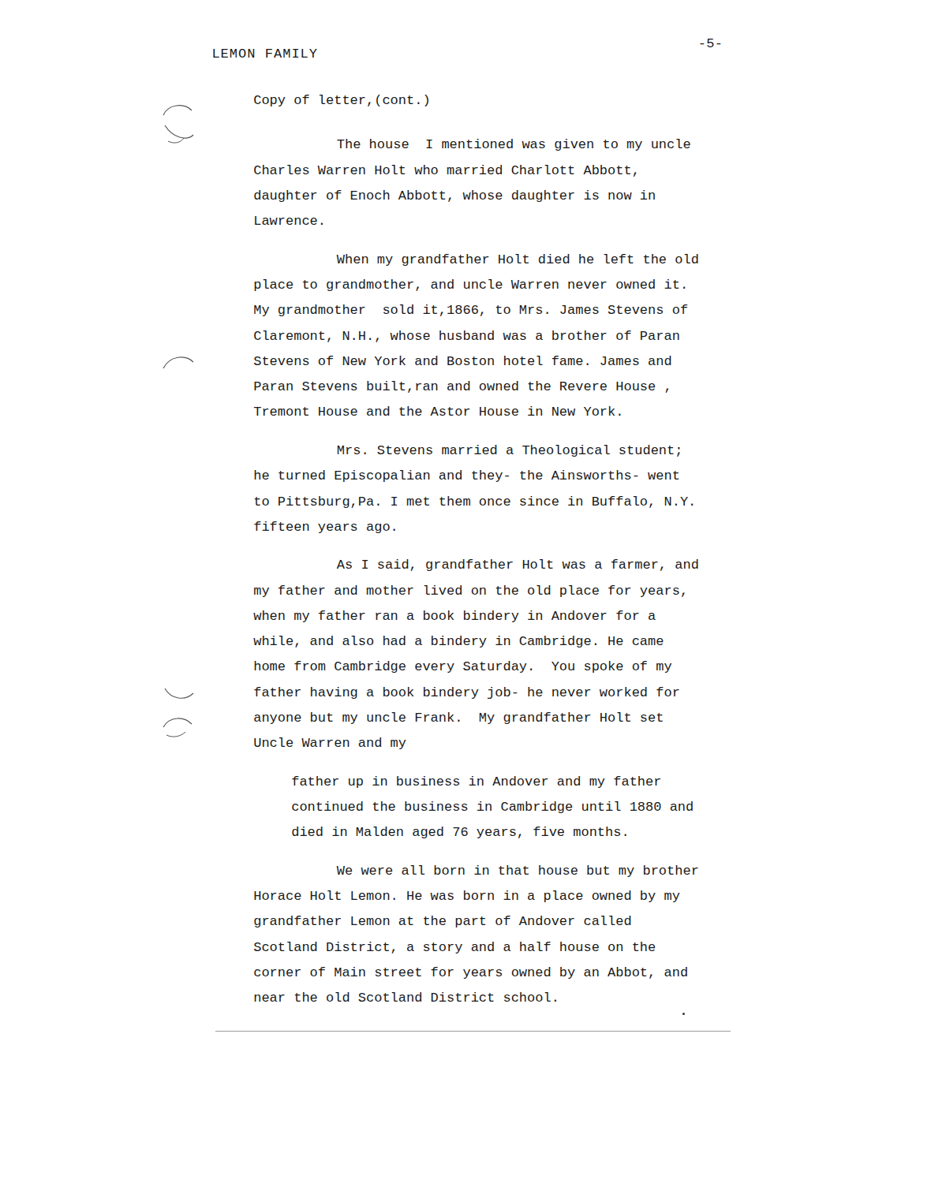-5-
LEMON FAMILY
Copy of letter,(cont.)
The house I mentioned was given to my uncle Charles Warren Holt who married Charlott Abbott, daughter of Enoch Abbott, whose daughter is now in Lawrence.
When my grandfather Holt died he left the old place to grandmother, and uncle Warren never owned it. My grandmother sold it,1866, to Mrs. James Stevens of Claremont, N.H., whose husband was a brother of Paran Stevens of New York and Boston hotel fame. James and Paran Stevens built,ran and owned the Revere House , Tremont House and the Astor House in New York.
Mrs. Stevens married a Theological student; he turned Episcopalian and they- the Ainsworths- went to Pittsburg,Pa. I met them once since in Buffalo, N.Y. fifteen years ago.
As I said, grandfather Holt was a farmer, and my father and mother lived on the old place for years, when my father ran a book bindery in Andover for a while, and also had a bindery in Cambridge. He came home from Cambridge every Saturday. You spoke of my father having a book bindery job- he never worked for anyone but my uncle Frank. My grandfather Holt set Uncle Warren and my
father up in business in Andover and my father continued the business in Cambridge until 1880 and died in Malden aged 76 years, five months.
We were all born in that house but my brother Horace Holt Lemon. He was born in a place owned by my grandfather Lemon at the part of Andover called Scotland District, a story and a half house on the corner of Main street for years owned by an Abbot, and near the old Scotland District school.